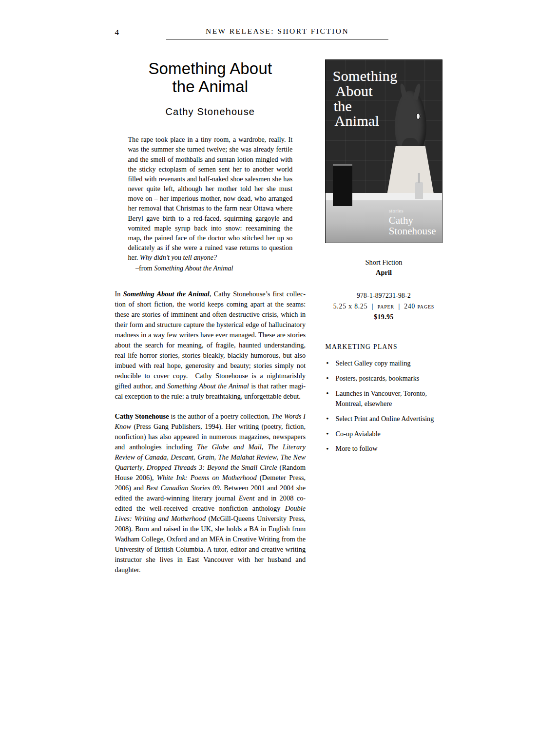4
New Release: Short Fiction
Something About
the Animal
Cathy Stonehouse
The rape took place in a tiny room, a wardrobe, really. It was the summer she turned twelve; she was already fertile and the smell of mothballs and suntan lotion mingled with the sticky ectoplasm of semen sent her to another world filled with revenants and half-naked shoe salesmen she has never quite left, although her mother told her she must move on – her imperious mother, now dead, who arranged her removal that Christmas to the farm near Ottawa where Beryl gave birth to a red-faced, squirming gargoyle and vomited maple syrup back into snow: reexamining the map, the pained face of the doctor who stitched her up so delicately as if she were a ruined vase returns to question her. Why didn’t you tell anyone? –from Something About the Animal
In Something About the Animal, Cathy Stonehouse’s first collection of short fiction, the world keeps coming apart at the seams: these are stories of imminent and often destructive crisis, which in their form and structure capture the hysterical edge of hallucinatory madness in a way few writers have ever managed. These are stories about the search for meaning, of fragile, haunted understanding, real life horror stories, stories bleakly, blackly humorous, but also imbued with real hope, generosity and beauty; stories simply not reducible to cover copy. Cathy Stonehouse is a nightmarishly gifted author, and Something About the Animal is that rather magical exception to the rule: a truly breathtaking, unforgettable debut.
Cathy Stonehouse is the author of a poetry collection, The Words I Know (Press Gang Publishers, 1994). Her writing (poetry, fiction, nonfiction) has also appeared in numerous magazines, newspapers and anthologies including The Globe and Mail, The Literary Review of Canada, Descant, Grain, The Malahat Review, The New Quarterly, Dropped Threads 3: Beyond the Small Circle (Random House 2006), White Ink: Poems on Motherhood (Demeter Press, 2006) and Best Canadian Stories 09. Between 2001 and 2004 she edited the award-winning literary journal Event and in 2008 co-edited the well-received creative nonfiction anthology Double Lives: Writing and Motherhood (McGill-Queens University Press, 2008). Born and raised in the UK, she holds a BA in English from Wadham College, Oxford and an MFA in Creative Writing from the University of British Columbia. A tutor, editor and creative writing instructor she lives in East Vancouver with her husband and daughter.
Something About the Animal
stories
Cathy
Stonehouse
Short Fiction April
978-1-897231-98-2 5.25 x 8.25 | paper | 240 pages $19.95
Marketing Plans
Select Galley copy mailing
Posters, postcards, bookmarks
Launches in Vancouver, Toronto, Montreal, elsewhere
Select Print and Online Advertising
Co-op Avialable
More to follow